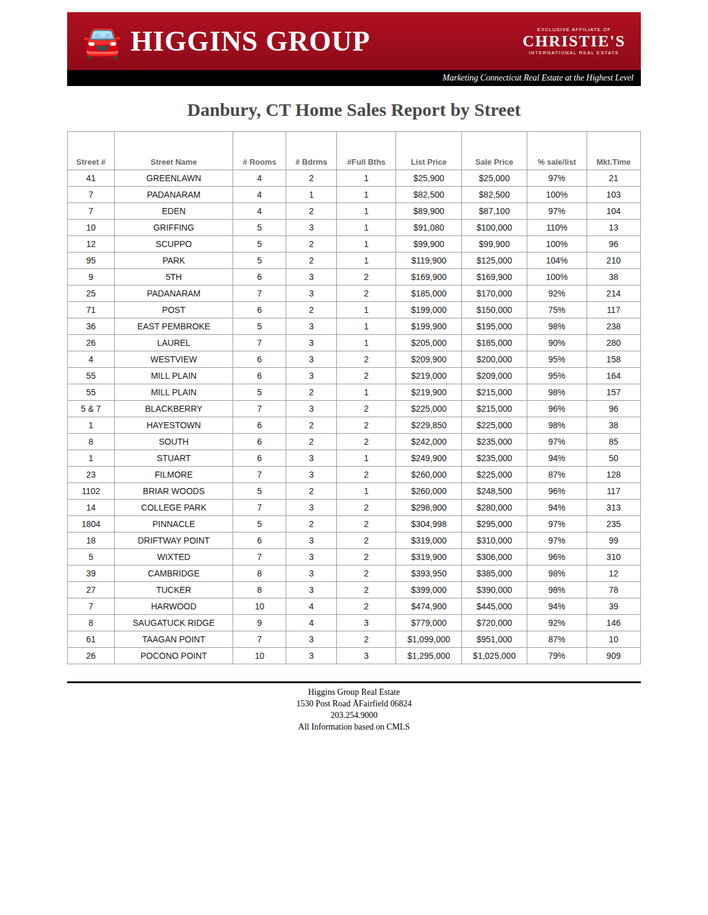🚘
HIGGINS GROUP
Exclusive Affiliate of
CHRISTIE'S
International Real Estate
Marketing Connecticut Real Estate at the Highest Level
Danbury, CT Home Sales Report by Street
| Street # | Street Name | # Rooms | # Bdrms | #Full Bths | List Price | Sale Price | % sale/list | Mkt.Time |
| --- | --- | --- | --- | --- | --- | --- | --- | --- |
| 41 | GREENLAWN | 4 | 2 | 1 | $25,900 | $25,000 | 97% | 21 |
| 7 | PADANARAM | 4 | 1 | 1 | $82,500 | $82,500 | 100% | 103 |
| 7 | EDEN | 4 | 2 | 1 | $89,900 | $87,100 | 97% | 104 |
| 10 | GRIFFING | 5 | 3 | 1 | $91,080 | $100,000 | 110% | 13 |
| 12 | SCUPPO | 5 | 2 | 1 | $99,900 | $99,900 | 100% | 96 |
| 95 | PARK | 5 | 2 | 1 | $119,900 | $125,000 | 104% | 210 |
| 9 | 5TH | 6 | 3 | 2 | $169,900 | $169,900 | 100% | 38 |
| 25 | PADANARAM | 7 | 3 | 2 | $185,000 | $170,000 | 92% | 214 |
| 71 | POST | 6 | 2 | 1 | $199,000 | $150,000 | 75% | 117 |
| 36 | EAST PEMBROKE | 5 | 3 | 1 | $199,900 | $195,000 | 98% | 238 |
| 26 | LAUREL | 7 | 3 | 1 | $205,000 | $185,000 | 90% | 280 |
| 4 | WESTVIEW | 6 | 3 | 2 | $209,900 | $200,000 | 95% | 158 |
| 55 | MILL PLAIN | 6 | 3 | 2 | $219,000 | $209,000 | 95% | 164 |
| 55 | MILL PLAIN | 5 | 2 | 1 | $219,900 | $215,000 | 98% | 157 |
| 5 & 7 | BLACKBERRY | 7 | 3 | 2 | $225,000 | $215,000 | 96% | 96 |
| 1 | HAYESTOWN | 6 | 2 | 2 | $229,850 | $225,000 | 98% | 38 |
| 8 | SOUTH | 6 | 2 | 2 | $242,000 | $235,000 | 97% | 85 |
| 1 | STUART | 6 | 3 | 1 | $249,900 | $235,000 | 94% | 50 |
| 23 | FILMORE | 7 | 3 | 2 | $260,000 | $225,000 | 87% | 128 |
| 1102 | BRIAR WOODS | 5 | 2 | 1 | $260,000 | $248,500 | 96% | 117 |
| 14 | COLLEGE PARK | 7 | 3 | 2 | $298,900 | $280,000 | 94% | 313 |
| 1804 | PINNACLE | 5 | 2 | 2 | $304,998 | $295,000 | 97% | 235 |
| 18 | DRIFTWAY POINT | 6 | 3 | 2 | $319,000 | $310,000 | 97% | 99 |
| 5 | WIXTED | 7 | 3 | 2 | $319,900 | $306,000 | 96% | 310 |
| 39 | CAMBRIDGE | 8 | 3 | 2 | $393,950 | $385,000 | 98% | 12 |
| 27 | TUCKER | 8 | 3 | 2 | $399,000 | $390,000 | 98% | 78 |
| 7 | HARWOOD | 10 | 4 | 2 | $474,900 | $445,000 | 94% | 39 |
| 8 | SAUGATUCK RIDGE | 9 | 4 | 3 | $779,000 | $720,000 | 92% | 146 |
| 61 | TAAGAN POINT | 7 | 3 | 2 | $1,099,000 | $951,000 | 87% | 10 |
| 26 | POCONO POINT | 10 | 3 | 3 | $1,295,000 | $1,025,000 | 79% | 909 |
Higgins Group Real Estate
1530 Post Road ÅFairfield 06824
203.254.9000
All Information based on CMLS